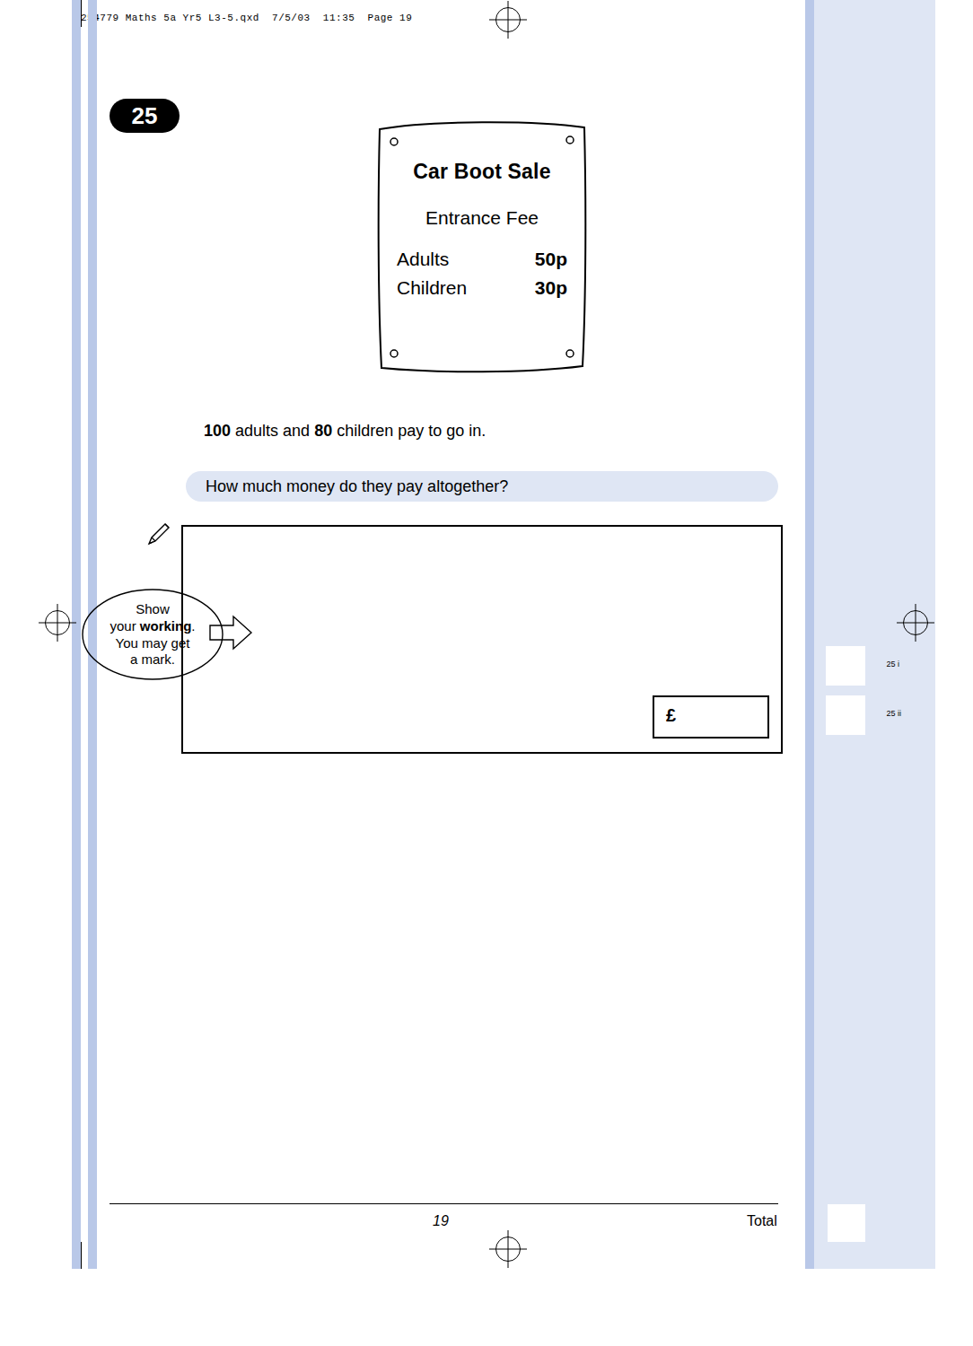254779 Maths 5a Yr5 L3-5.qxd 7/5/03 11:35 Page 19
25
Car Boot Sale
Entrance Fee
Adults 50p
Children 30p
100 adults and 80 children pay to go in.
How much money do they pay altogether?
Show
your working.
You may get
a mark.
£
25 i
25 ii
19
Total